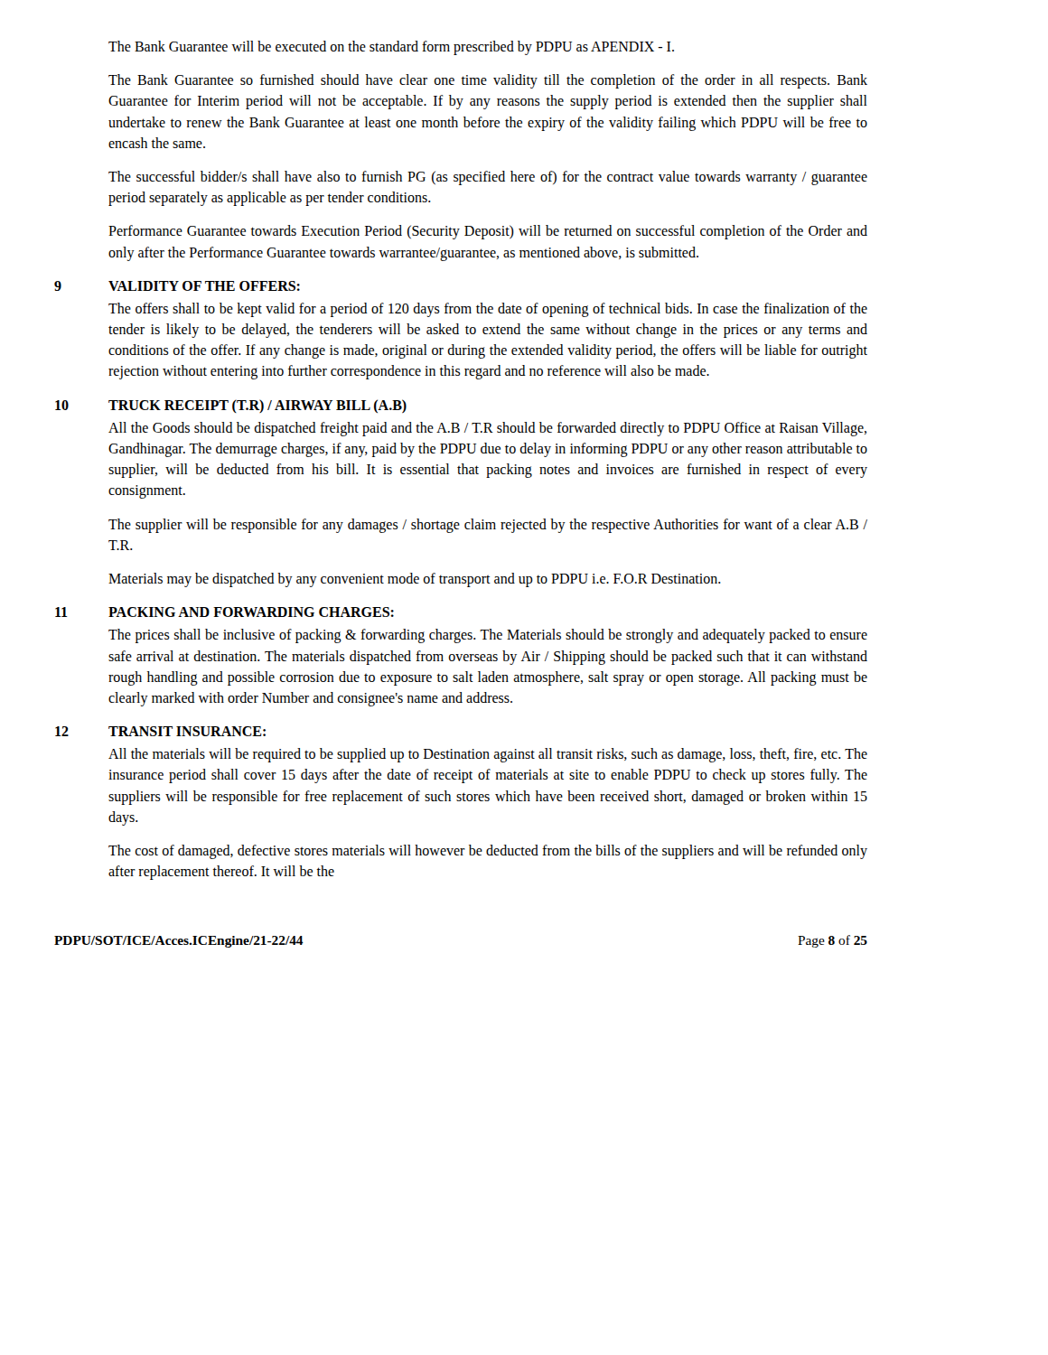The Bank Guarantee will be executed on the standard form prescribed by PDPU as APENDIX - I.
The Bank Guarantee so furnished should have clear one time validity till the completion of the order in all respects. Bank Guarantee for Interim period will not be acceptable. If by any reasons the supply period is extended then the supplier shall undertake to renew the Bank Guarantee at least one month before the expiry of the validity failing which PDPU will be free to encash the same.
The successful bidder/s shall have also to furnish PG (as specified here of) for the contract value towards warranty / guarantee period separately as applicable as per tender conditions.
Performance Guarantee towards Execution Period (Security Deposit) will be returned on successful completion of the Order and only after the Performance Guarantee towards warrantee/guarantee, as mentioned above, is submitted.
9
VALIDITY OF THE OFFERS:
The offers shall to be kept valid for a period of 120 days from the date of opening of technical bids. In case the finalization of the tender is likely to be delayed, the tenderers will be asked to extend the same without change in the prices or any terms and conditions of the offer. If any change is made, original or during the extended validity period, the offers will be liable for outright rejection without entering into further correspondence in this regard and no reference will also be made.
10
TRUCK RECEIPT (T.R) / AIRWAY BILL (A.B)
All the Goods should be dispatched freight paid and the A.B / T.R should be forwarded directly to PDPU Office at Raisan Village, Gandhinagar. The demurrage charges, if any, paid by the PDPU due to delay in informing PDPU or any other reason attributable to supplier, will be deducted from his bill. It is essential that packing notes and invoices are furnished in respect of every consignment.
The supplier will be responsible for any damages / shortage claim rejected by the respective Authorities for want of a clear A.B / T.R.
Materials may be dispatched by any convenient mode of transport and up to PDPU i.e. F.O.R Destination.
11
PACKING AND FORWARDING CHARGES:
The prices shall be inclusive of packing & forwarding charges. The Materials should be strongly and adequately packed to ensure safe arrival at destination. The materials dispatched from overseas by Air / Shipping should be packed such that it can withstand rough handling and possible corrosion due to exposure to salt laden atmosphere, salt spray or open storage. All packing must be clearly marked with order Number and consignee's name and address.
12
TRANSIT INSURANCE:
All the materials will be required to be supplied up to Destination against all transit risks, such as damage, loss, theft, fire, etc. The insurance period shall cover 15 days after the date of receipt of materials at site to enable PDPU to check up stores fully. The suppliers will be responsible for free replacement of such stores which have been received short, damaged or broken within 15 days.
The cost of damaged, defective stores materials will however be deducted from the bills of the suppliers and will be refunded only after replacement thereof. It will be the
PDPU/SOT/ICE/Acces.ICEngine/21-22/44 Page 8 of 25